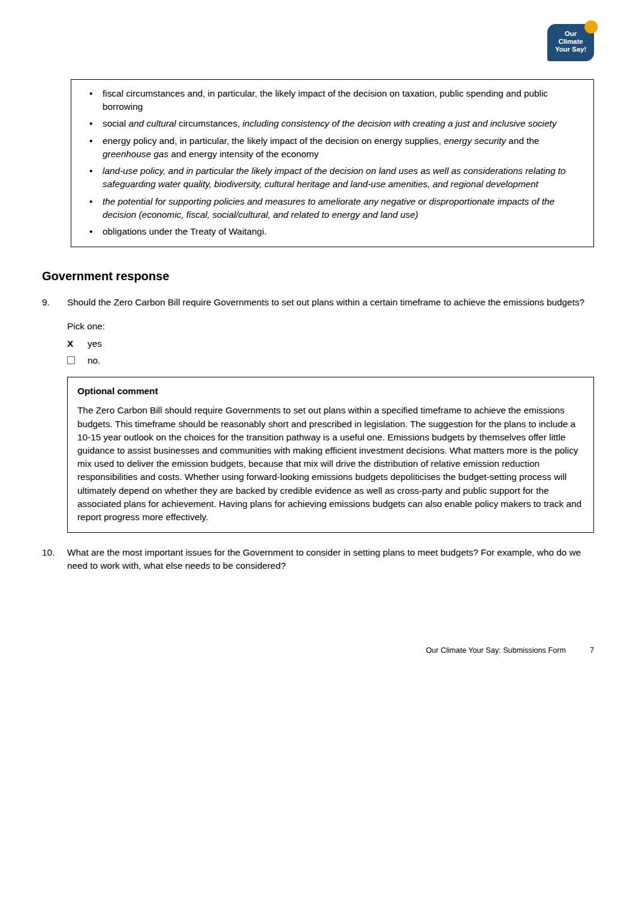Our
Climate
Your Say!
fiscal circumstances and, in particular, the likely impact of the decision on taxation, public spending and public borrowing
social and cultural circumstances, including consistency of the decision with creating a just and inclusive society
energy policy and, in particular, the likely impact of the decision on energy supplies, energy security and the greenhouse gas and energy intensity of the economy
land-use policy, and in particular the likely impact of the decision on land uses as well as considerations relating to safeguarding water quality, biodiversity, cultural heritage and land-use amenities, and regional development
the potential for supporting policies and measures to ameliorate any negative or disproportionate impacts of the decision (economic, fiscal, social/cultural, and related to energy and land use)
obligations under the Treaty of Waitangi.
Government response
Should the Zero Carbon Bill require Governments to set out plans within a certain timeframe to achieve the emissions budgets?
Pick one:
Xyes
no.
Optional comment
The Zero Carbon Bill should require Governments to set out plans within a specified timeframe to achieve the emissions budgets. This timeframe should be reasonably short and prescribed in legislation. The suggestion for the plans to include a 10-15 year outlook on the choices for the transition pathway is a useful one. Emissions budgets by themselves offer little guidance to assist businesses and communities with making efficient investment decisions. What matters more is the policy mix used to deliver the emission budgets, because that mix will drive the distribution of relative emission reduction responsibilities and costs. Whether using forward-looking emissions budgets depoliticises the budget-setting process will ultimately depend on whether they are backed by credible evidence as well as cross-party and public support for the associated plans for achievement. Having plans for achieving emissions budgets can also enable policy makers to track and report progress more effectively.
What are the most important issues for the Government to consider in setting plans to meet budgets? For example, who do we need to work with, what else needs to be considered?
Our Climate Your Say: Submissions Form7